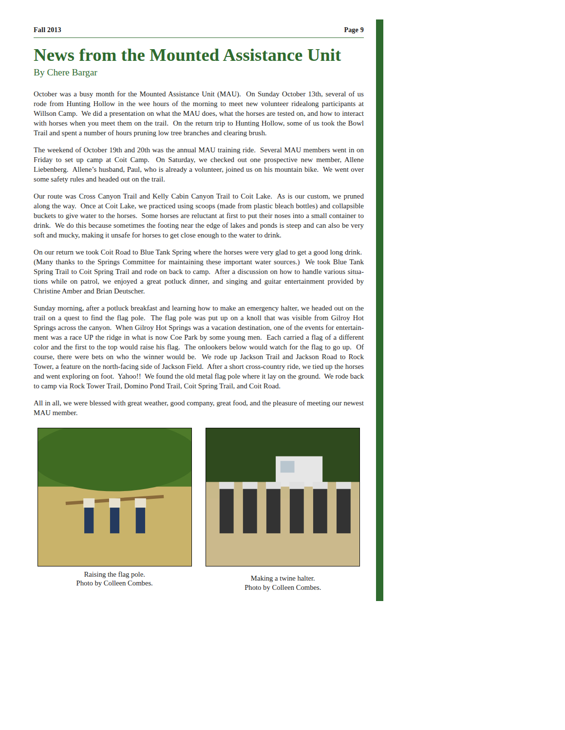Fall 2013 Page 9
News from the Mounted Assistance Unit
By Chere Bargar
October was a busy month for the Mounted Assistance Unit (MAU). On Sunday October 13th, several of us rode from Hunting Hollow in the wee hours of the morning to meet new volunteer ridealong participants at Willson Camp. We did a presentation on what the MAU does, what the horses are tested on, and how to interact with horses when you meet them on the trail. On the return trip to Hunting Hollow, some of us took the Bowl Trail and spent a number of hours pruning low tree branches and clearing brush.
The weekend of October 19th and 20th was the annual MAU training ride. Several MAU members went in on Friday to set up camp at Coit Camp. On Saturday, we checked out one prospective new member, Allene Liebenberg. Allene’s husband, Paul, who is already a volunteer, joined us on his mountain bike. We went over some safety rules and headed out on the trail.
Our route was Cross Canyon Trail and Kelly Cabin Canyon Trail to Coit Lake. As is our custom, we pruned along the way. Once at Coit Lake, we practiced using scoops (made from plastic bleach bottles) and collapsible buckets to give water to the horses. Some horses are reluctant at first to put their noses into a small container to drink. We do this because sometimes the footing near the edge of lakes and ponds is steep and can also be very soft and mucky, making it unsafe for horses to get close enough to the water to drink.
On our return we took Coit Road to Blue Tank Spring where the horses were very glad to get a good long drink. (Many thanks to the Springs Committee for maintaining these important water sources.) We took Blue Tank Spring Trail to Coit Spring Trail and rode on back to camp. After a discussion on how to handle various situations while on patrol, we enjoyed a great potluck dinner, and singing and guitar entertainment provided by Christine Amber and Brian Deutscher.
Sunday morning, after a potluck breakfast and learning how to make an emergency halter, we headed out on the trail on a quest to find the flag pole. The flag pole was put up on a knoll that was visible from Gilroy Hot Springs across the canyon. When Gilroy Hot Springs was a vacation destination, one of the events for entertainment was a race UP the ridge in what is now Coe Park by some young men. Each carried a flag of a different color and the first to the top would raise his flag. The onlookers below would watch for the flag to go up. Of course, there were bets on who the winner would be. We rode up Jackson Trail and Jackson Road to Rock Tower, a feature on the north-facing side of Jackson Field. After a short cross-country ride, we tied up the horses and went exploring on foot. Yahoo!! We found the old metal flag pole where it lay on the ground. We rode back to camp via Rock Tower Trail, Domino Pond Trail, Coit Spring Trail, and Coit Road.
All in all, we were blessed with great weather, good company, great food, and the pleasure of meeting our newest MAU member.
Raising the flag pole.
Photo by Colleen Combes.
Making a twine halter.
Photo by Colleen Combes.